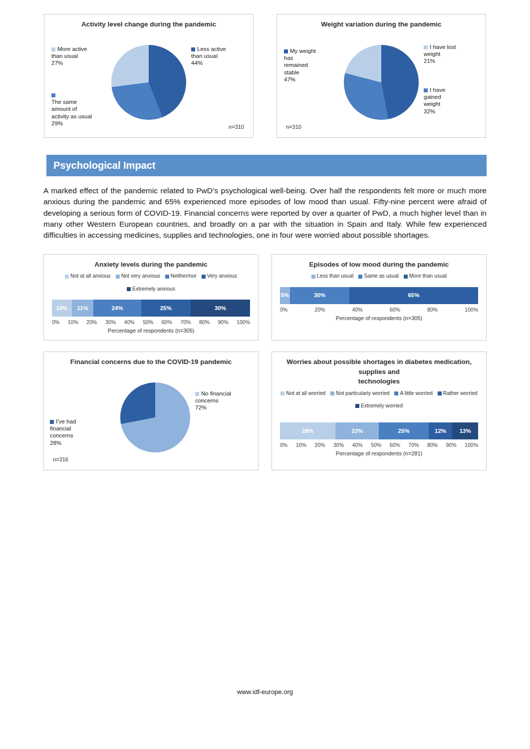Activity level change during the pandemic
More active
than usual
27%
Less active
than usual
44%
The same
amount of
activity as usual
29%
n=310
Weight variation during the pandemic
My weight
has
remained
stable
47%
I have lost
weight
21%
I have
gained
weight
32%
n=310
Psychological Impact
A marked effect of the pandemic related to PwD’s psychological well-being. Over half the respondents felt more or much more anxious during the pandemic and 65% experienced more episodes of low mood than usual. Fifty-nine percent were afraid of developing a serious form of COVID-19. Financial concerns were reported by over a quarter of PwD, a much higher level than in many other Western European countries, and broadly on a par with the situation in Spain and Italy. While few experienced difficulties in accessing medicines, supplies and technologies, one in four were worried about possible shortages.
Anxiety levels during the pandemic
Not at all anxious Not very anxious Neither/nor Very anxious Extremely anxious
10%
11%
24%
25%
30%
0% 10% 20% 30% 40% 50% 60% 70% 80% 90% 100%
Percentage of respondents (n=305)
Episodes of low mood during the pandemic
Less than usual Same as usual More than usual
5%
30%
65%
0% 20% 40% 60% 80% 100%
Percentage of respondents (n=305)
Financial concerns due to the COVID-19 pandemic
No financial
concerns
72%
I’ve had
financial
concerns
28%
n=316
Worries about possible shortages in diabetes medication, supplies and
technologies
Not at all worried Not particularly worried A little worried Rather worried Extremely worried
28%
22%
25%
12%
13%
0% 10% 20% 30% 40% 50% 60% 70% 80% 90% 100%
Percentage of respondents (n=281)
www.idf-europe.org